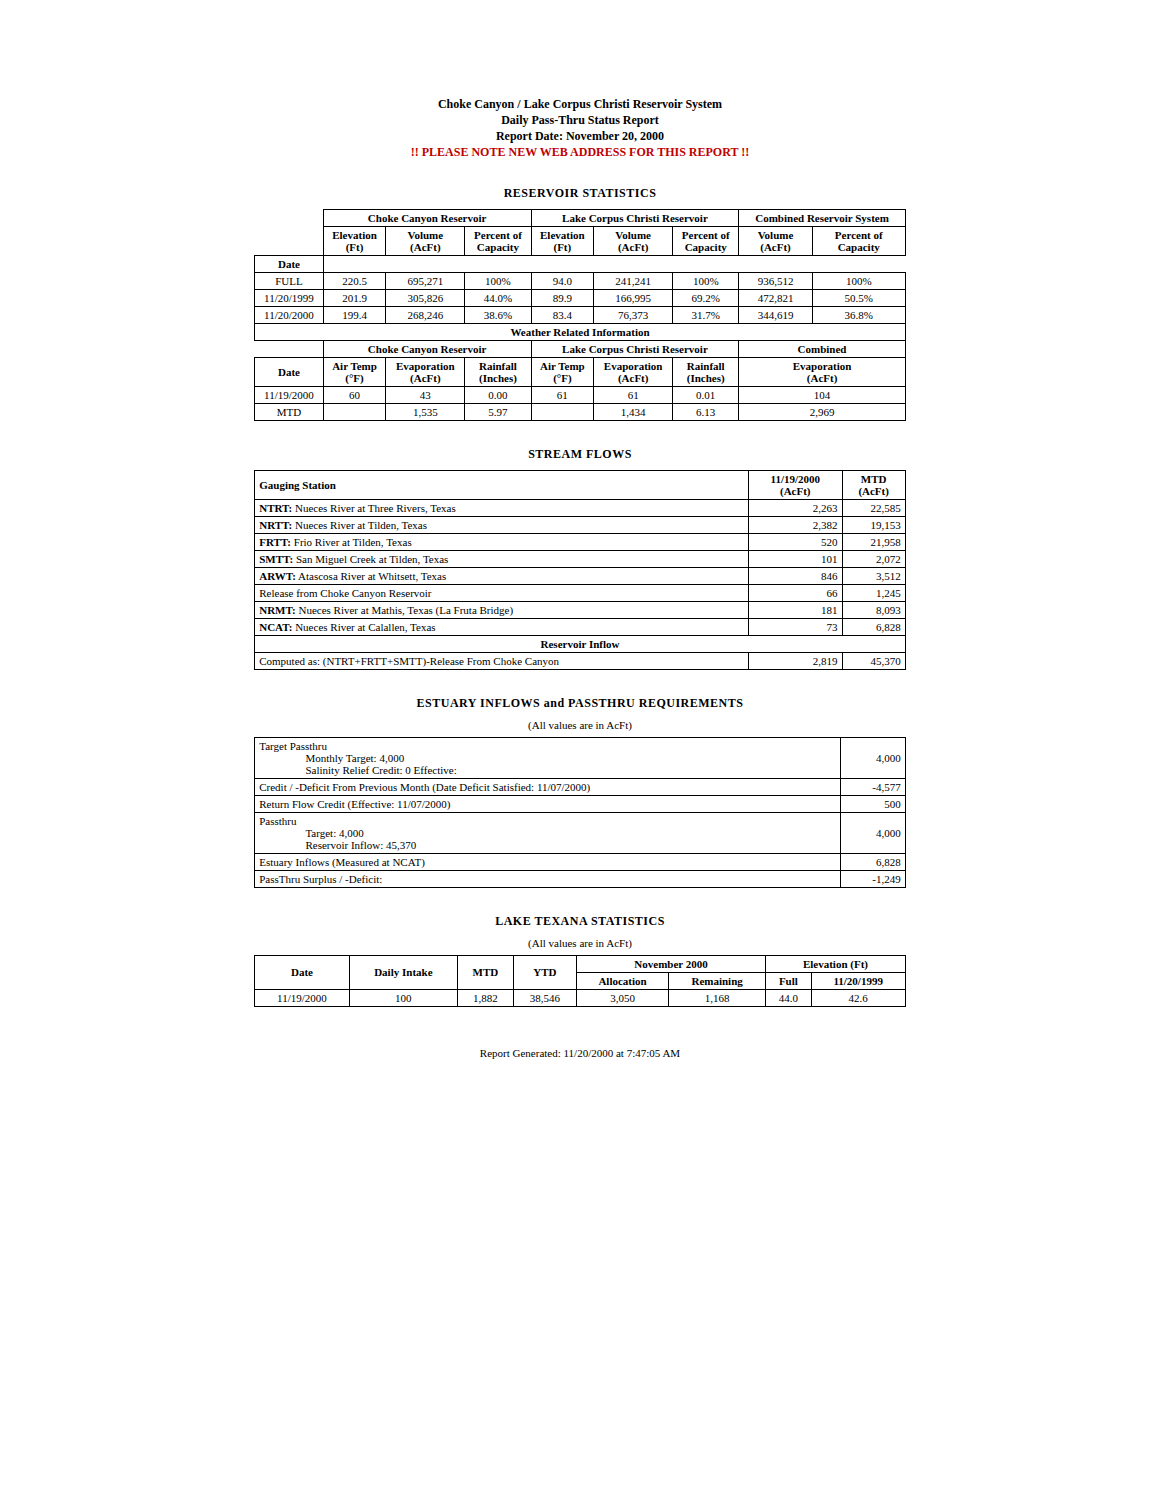Choke Canyon / Lake Corpus Christi Reservoir System
Daily Pass-Thru Status Report
Report Date: November 20, 2000
!! PLEASE NOTE NEW WEB ADDRESS FOR THIS REPORT !!
RESERVOIR STATISTICS
| | Choke Canyon Reservoir | Lake Corpus Christi Reservoir | Combined Reservoir System |
| Elevation (Ft) | Volume (AcFt) | Percent of Capacity | Elevation (Ft) | Volume (AcFt) | Percent of Capacity | Volume (AcFt) | Percent of Capacity |
| Date | |
| FULL | 220.5 | 695,271 | 100% | 94.0 | 241,241 | 100% | 936,512 | 100% |
| 11/20/1999 | 201.9 | 305,826 | 44.0% | 89.9 | 166,995 | 69.2% | 472,821 | 50.5% |
| 11/20/2000 | 199.4 | 268,246 | 38.6% | 83.4 | 76,373 | 31.7% | 344,619 | 36.8% |
| Weather Related Information |
| | Choke Canyon Reservoir | Lake Corpus Christi Reservoir | Combined |
| Date | Air Temp (°F) | Evaporation (AcFt) | Rainfall (Inches) | Air Temp (°F) | Evaporation (AcFt) | Rainfall (Inches) | Evaporation (AcFt) |
| 11/19/2000 | 60 | 43 | 0.00 | 61 | 61 | 0.01 | 104 |
| MTD | | 1,535 | 5.97 | | 1,434 | 6.13 | 2,969 |
STREAM FLOWS
| Gauging Station | 11/19/2000 (AcFt) | MTD (AcFt) |
| --- | --- | --- |
| NTRT: Nueces River at Three Rivers, Texas | 2,263 | 22,585 |
| NRTT: Nueces River at Tilden, Texas | 2,382 | 19,153 |
| FRTT: Frio River at Tilden, Texas | 520 | 21,958 |
| SMTT: San Miguel Creek at Tilden, Texas | 101 | 2,072 |
| ARWT: Atascosa River at Whitsett, Texas | 846 | 3,512 |
| Release from Choke Canyon Reservoir | 66 | 1,245 |
| NRMT: Nueces River at Mathis, Texas (La Fruta Bridge) | 181 | 8,093 |
| NCAT: Nueces River at Calallen, Texas | 73 | 6,828 |
| Reservoir Inflow |
| Computed as: (NTRT+FRTT+SMTT)-Release From Choke Canyon | 2,819 | 45,370 |
ESTUARY INFLOWS and PASSTHRU REQUIREMENTS
(All values are in AcFt)
| Target Passthru Monthly Target: 4,000 Salinity Relief Credit: 0 Effective: | 4,000 |
| Credit / -Deficit From Previous Month (Date Deficit Satisfied: 11/07/2000) | -4,577 |
| Return Flow Credit (Effective: 11/07/2000) | 500 |
| Passthru Target: 4,000 Reservoir Inflow: 45,370 | 4,000 |
| Estuary Inflows (Measured at NCAT) | 6,828 |
| PassThru Surplus / -Deficit: | -1,249 |
LAKE TEXANA STATISTICS
(All values are in AcFt)
| Date | Daily Intake | MTD | YTD | November 2000 | Elevation (Ft) |
| --- | --- | --- | --- | --- | --- |
| Allocation | Remaining | Full | 11/20/1999 |
| 11/19/2000 | 100 | 1,882 | 38,546 | 3,050 | 1,168 | 44.0 | 42.6 |
Report Generated: 11/20/2000 at 7:47:05 AM